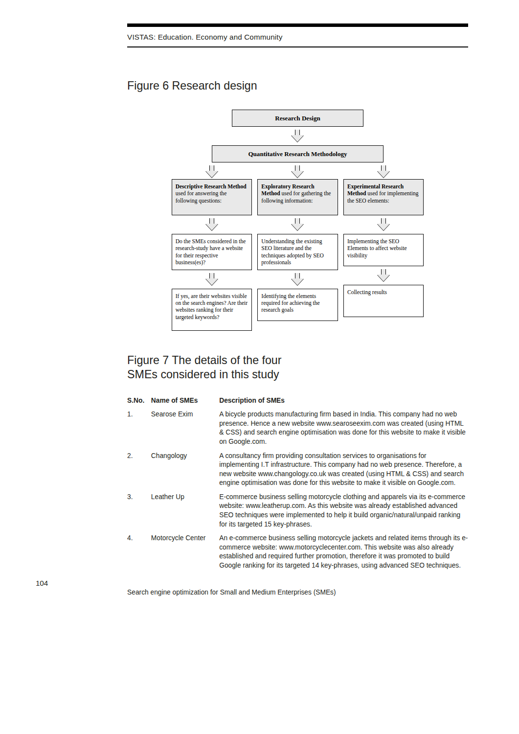VISTAS: Education. Economy and Community
Figure 6 Research design
Research Design
Quantitative Research Methodology
Descriptive Research Method used for answering the following questions:
Do the SMEs considered in the research-study have a website for their respective business(es)?
If yes, are their websites visible on the search engines? Are their websites ranking for their targeted keywords?
Exploratory Research Method used for gathering the following information:
Understanding the existing SEO literature and the techniques adopted by SEO professionals
Identifying the elements required for achieving the research goals
Experimental Research Method used for implementing the SEO elements:
Implementing the SEO Elements to affect website visibility
Collecting results
Figure 7 The details of the four
SMEs considered in this study
| S.No. | Name of SMEs | Description of SMEs |
| --- | --- | --- |
| 1. | Searose Exim | A bicycle products manufacturing firm based in India. This company had no web presence. Hence a new website www.searoseexim.com was created (using HTML & CSS) and search engine optimisation was done for this website to make it visible on Google.com. |
| 2. | Changology | A consultancy firm providing consultation services to organisations for implementing I.T infrastructure. This company had no web presence. Therefore, a new website www.changology.co.uk was created (using HTML & CSS) and search engine optimisation was done for this website to make it visible on Google.com. |
| 3. | Leather Up | E-commerce business selling motorcycle clothing and apparels via its e-commerce website: www.leatherup.com. As this website was already established advanced SEO techniques were implemented to help it build organic/natural/unpaid ranking for its targeted 15 key-phrases. |
| 4. | Motorcycle Center | An e-commerce business selling motorcycle jackets and related items through its e-commerce website: www.motorcyclecenter.com. This website was also already established and required further promotion, therefore it was promoted to build Google ranking for its targeted 14 key-phrases, using advanced SEO techniques. |
104
Search engine optimization for Small and Medium Enterprises (SMEs)